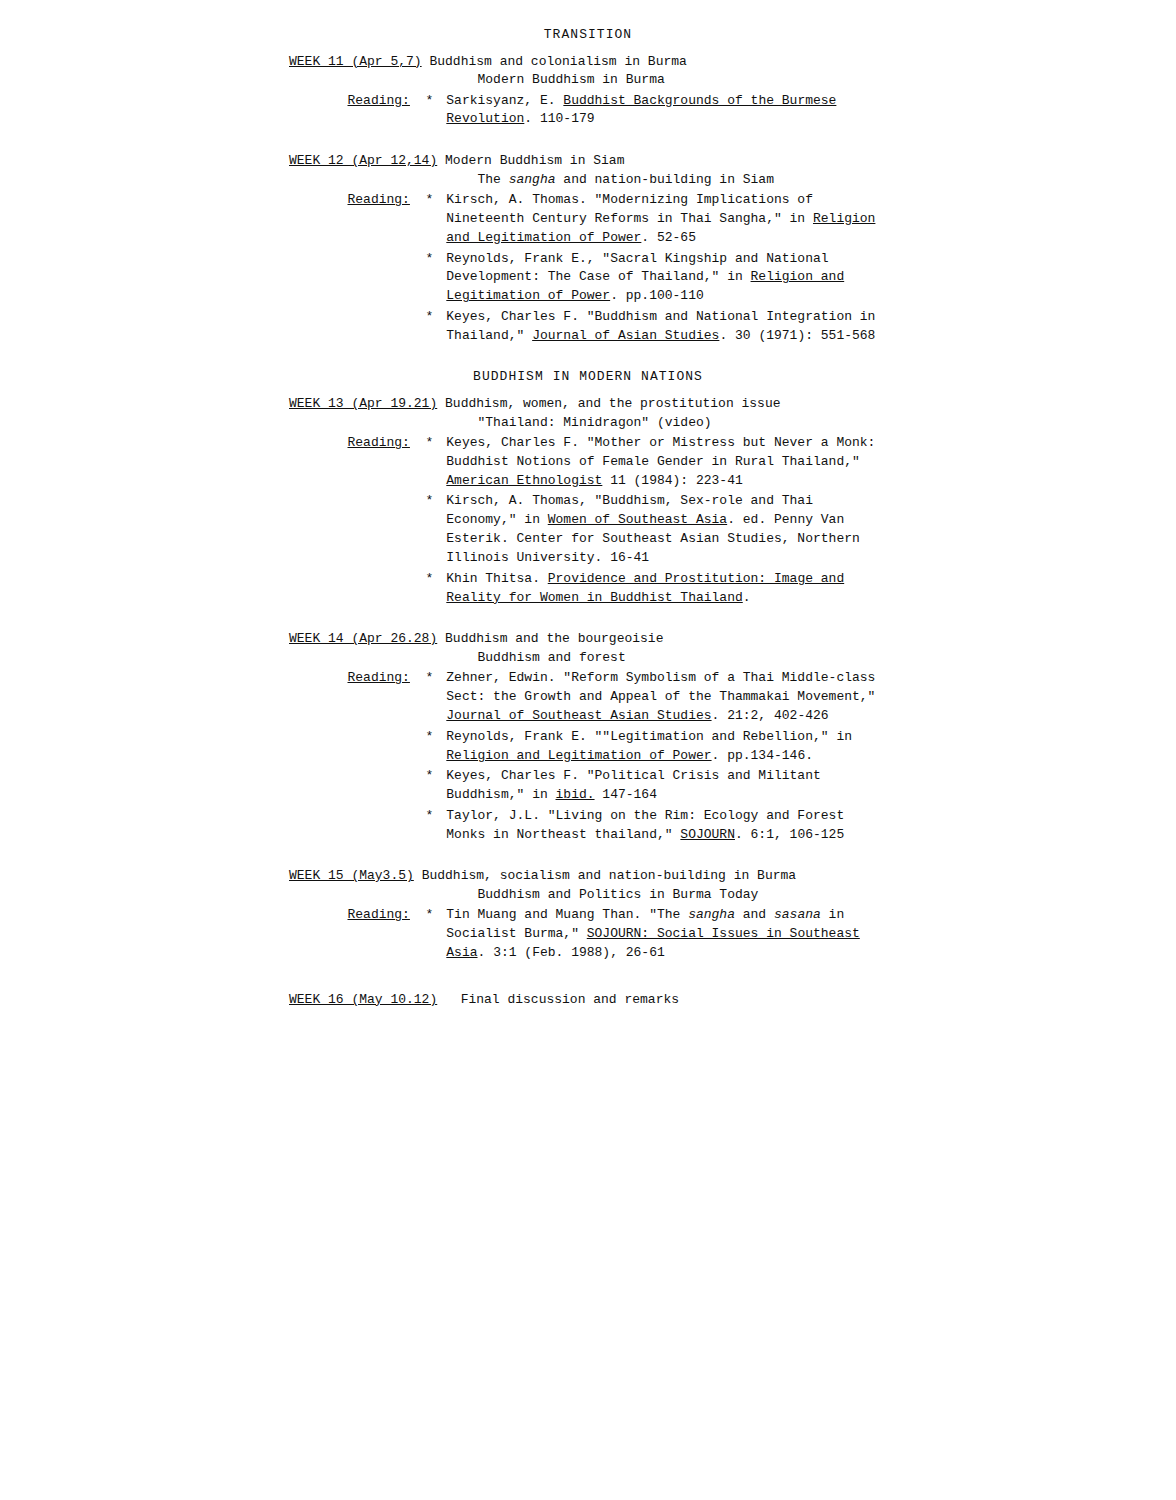TRANSITION
WEEK 11 (Apr 5,7) Buddhism and colonialism in Burma
Modern Buddhism in Burma
Reading:
Sarkisyanz, E. Buddhist Backgrounds of the Burmese Revolution. 110-179
WEEK 12 (Apr 12,14) Modern Buddhism in Siam
The sangha and nation-building in Siam
Reading:
Kirsch, A. Thomas. "Modernizing Implications of Nineteenth Century Reforms in Thai Sangha," in Religion and Legitimation of Power. 52-65
Reynolds, Frank E., "Sacral Kingship and National Development: The Case of Thailand," in Religion and Legitimation of Power. pp.100-110
Keyes, Charles F. "Buddhism and National Integration in Thailand," Journal of Asian Studies. 30 (1971): 551-568
BUDDHISM IN MODERN NATIONS
WEEK 13 (Apr 19.21) Buddhism, women, and the prostitution issue
"Thailand: Minidragon" (video)
Reading:
Keyes, Charles F. "Mother or Mistress but Never a Monk: Buddhist Notions of Female Gender in Rural Thailand," American Ethnologist 11 (1984): 223-41
Kirsch, A. Thomas, "Buddhism, Sex-role and Thai Economy," in Women of Southeast Asia. ed. Penny Van Esterik. Center for Southeast Asian Studies, Northern Illinois University. 16-41
Khin Thitsa. Providence and Prostitution: Image and Reality for Women in Buddhist Thailand.
WEEK 14 (Apr 26.28) Buddhism and the bourgeoisie
Buddhism and forest
Reading:
Zehner, Edwin. "Reform Symbolism of a Thai Middle-class Sect: the Growth and Appeal of the Thammakai Movement," Journal of Southeast Asian Studies. 21:2, 402-426
Reynolds, Frank E. ""Legitimation and Rebellion," in Religion and Legitimation of Power. pp.134-146.
Keyes, Charles F. "Political Crisis and Militant Buddhism," in ibid. 147-164
Taylor, J.L. "Living on the Rim: Ecology and Forest Monks in Northeast thailand," SOJOURN. 6:1, 106-125
WEEK 15 (May3.5) Buddhism, socialism and nation-building in Burma
Buddhism and Politics in Burma Today
Reading:
Tin Muang and Muang Than. "The sangha and sasana in Socialist Burma," SOJOURN: Social Issues in Southeast Asia. 3:1 (Feb. 1988), 26-61
WEEK 16 (May 10.12) Final discussion and remarks